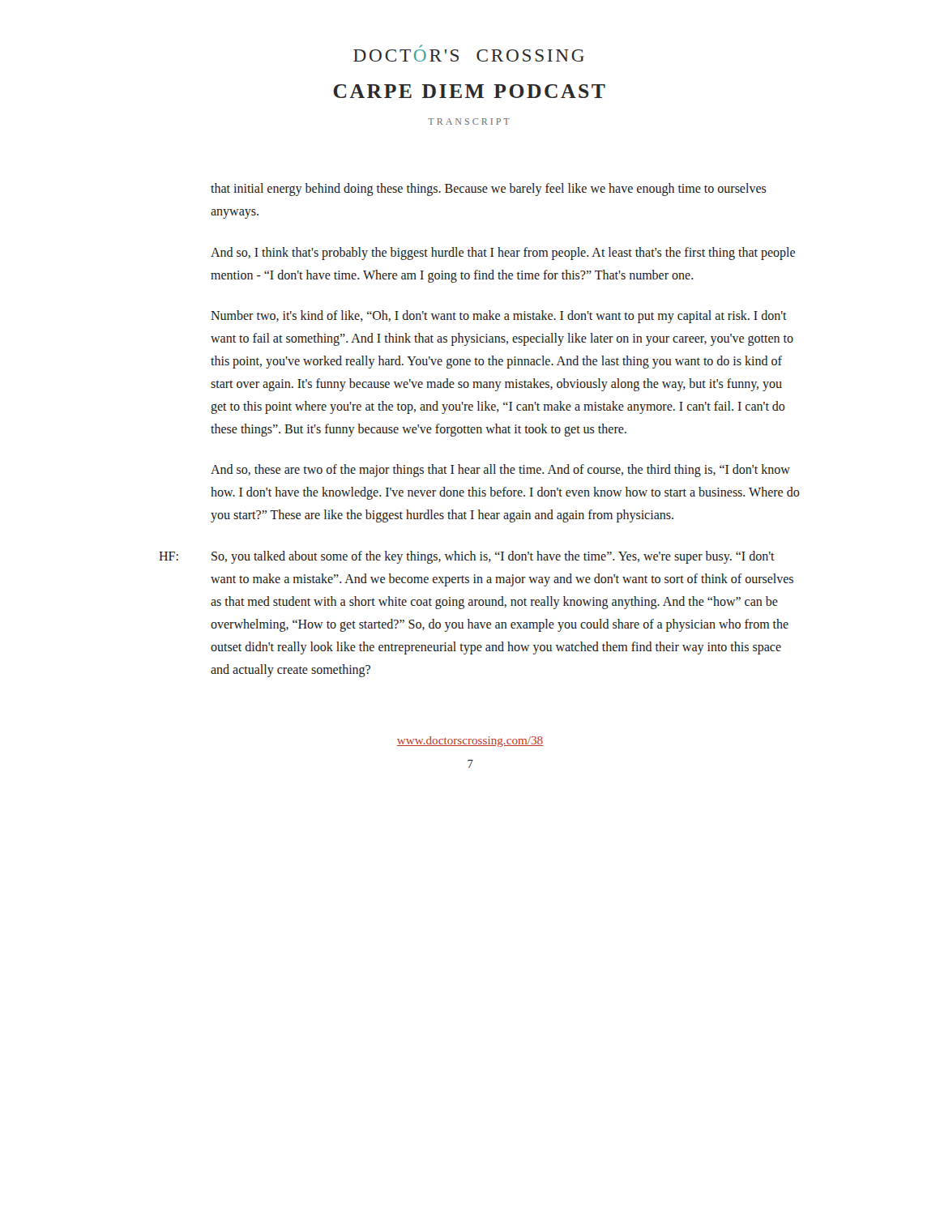DOCTÓR'S CROSSING
CARPE DIEM PODCAST
TRANSCRIPT
that initial energy behind doing these things. Because we barely feel like we have enough time to ourselves anyways.
And so, I think that's probably the biggest hurdle that I hear from people. At least that's the first thing that people mention - “I don't have time. Where am I going to find the time for this?” That's number one.
Number two, it's kind of like, “Oh, I don't want to make a mistake. I don't want to put my capital at risk. I don't want to fail at something”. And I think that as physicians, especially like later on in your career, you've gotten to this point, you've worked really hard. You've gone to the pinnacle. And the last thing you want to do is kind of start over again. It's funny because we've made so many mistakes, obviously along the way, but it's funny, you get to this point where you're at the top, and you're like, “I can't make a mistake anymore. I can't fail. I can't do these things”. But it's funny because we've forgotten what it took to get us there.
And so, these are two of the major things that I hear all the time. And of course, the third thing is, “I don't know how. I don't have the knowledge. I've never done this before. I don't even know how to start a business. Where do you start?” These are like the biggest hurdles that I hear again and again from physicians.
HF:
So, you talked about some of the key things, which is, “I don't have the time”. Yes, we're super busy. “I don't want to make a mistake”. And we become experts in a major way and we don't want to sort of think of ourselves as that med student with a short white coat going around, not really knowing anything. And the “how” can be overwhelming, “How to get started?” So, do you have an example you could share of a physician who from the outset didn't really look like the entrepreneurial type and how you watched them find their way into this space and actually create something?
www.doctorscrossing.com/38
7